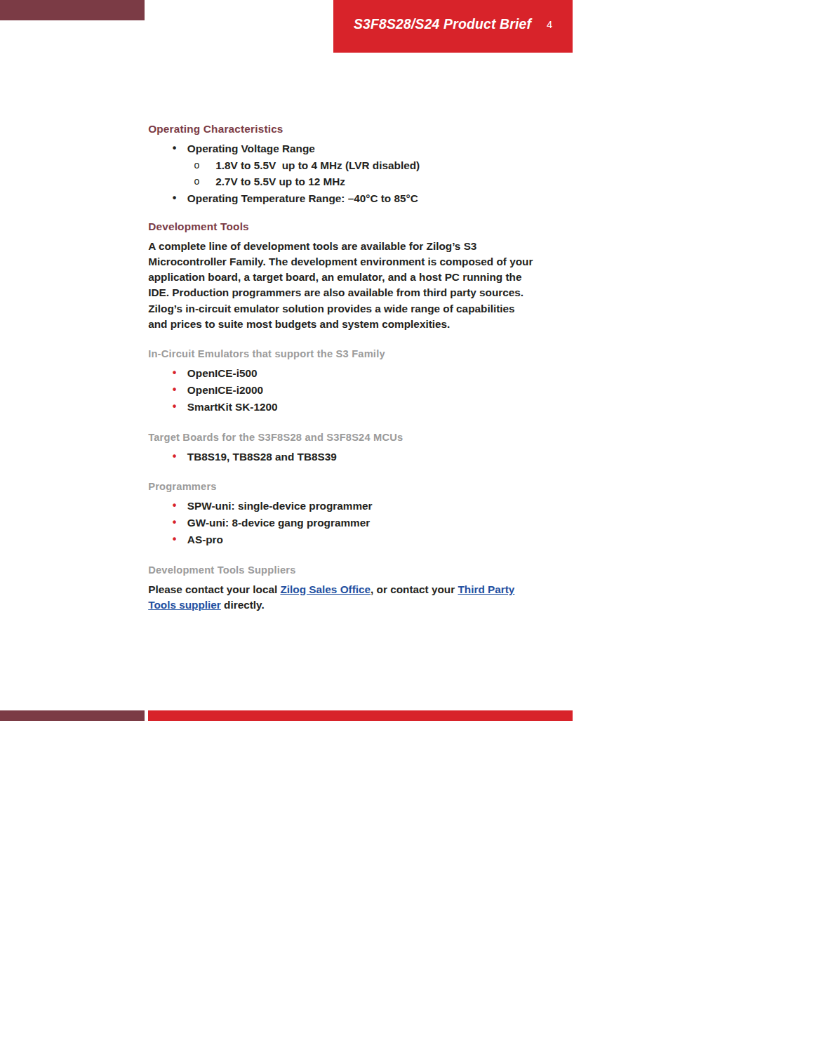S3F8S28/S24 Product Brief
4
Operating Characteristics
Operating Voltage Range
1.8V to 5.5V up to 4 MHz (LVR disabled)
2.7V to 5.5V up to 12 MHz
Operating Temperature Range: –40°C to 85°C
Development Tools
A complete line of development tools are available for Zilog’s S3 Microcontroller Family. The development environment is composed of your application board, a target board, an emulator, and a host PC running the IDE. Production programmers are also available from third party sources. Zilog’s in-circuit emulator solution provides a wide range of capabilities and prices to suite most budgets and system complexities.
In-Circuit Emulators that support the S3 Family
OpenICE-i500
OpenICE-i2000
SmartKit SK-1200
Target Boards for the S3F8S28 and S3F8S24 MCUs
TB8S19, TB8S28 and TB8S39
Programmers
SPW-uni: single-device programmer
GW-uni: 8-device gang programmer
AS-pro
Development Tools Suppliers
Please contact your local Zilog Sales Office, or contact your Third Party Tools supplier directly.